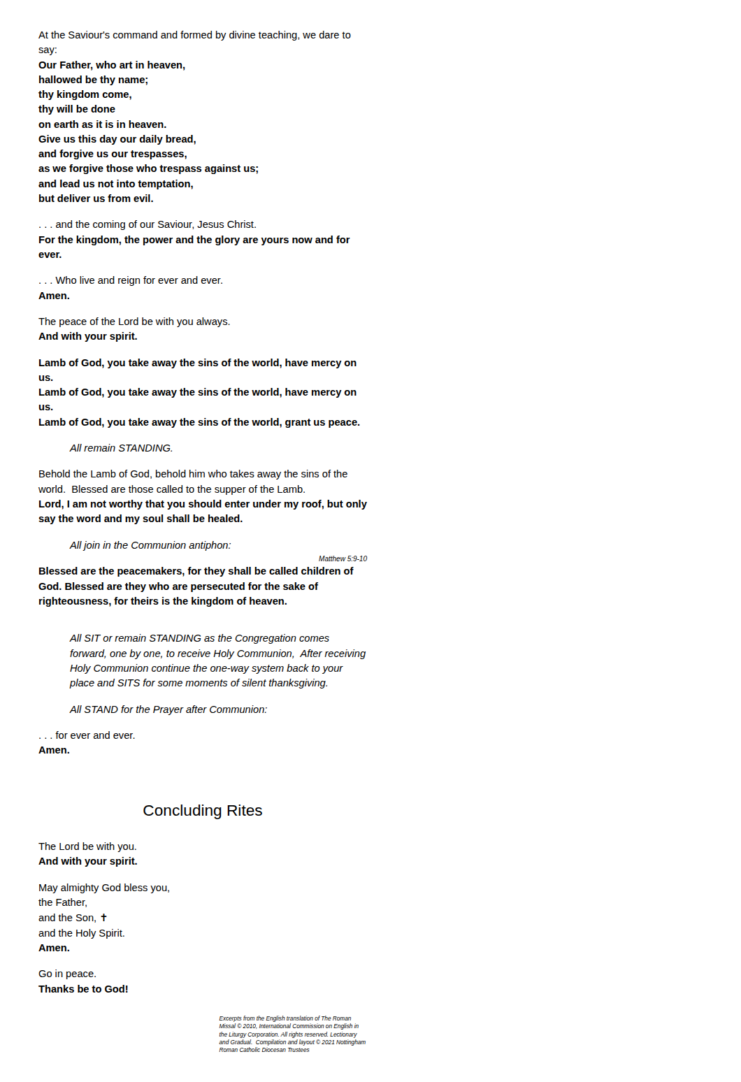At the Saviour's command and formed by divine teaching, we dare to say:
Our Father, who art in heaven,
hallowed be thy name;
thy kingdom come,
thy will be done
on earth as it is in heaven.
Give us this day our daily bread,
and forgive us our trespasses,
as we forgive those who trespass against us;
and lead us not into temptation,
but deliver us from evil.
. . . and the coming of our Saviour, Jesus Christ.
For the kingdom, the power and the glory are yours now and for ever.
. . . Who live and reign for ever and ever.
Amen.
The peace of the Lord be with you always.
And with your spirit.
Lamb of God, you take away the sins of the world, have mercy on us.
Lamb of God, you take away the sins of the world, have mercy on us.
Lamb of God, you take away the sins of the world, grant us peace.
All remain STANDING.
Behold the Lamb of God, behold him who takes away the sins of the world. Blessed are those called to the supper of the Lamb.
Lord, I am not worthy that you should enter under my roof, but only say the word and my soul shall be healed.
All join in the Communion antiphon:
Matthew 5:9-10
Blessed are the peacemakers, for they shall be called children of God. Blessed are they who are persecuted for the sake of righteousness, for theirs is the kingdom of heaven.
All SIT or remain STANDING as the Congregation comes forward, one by one, to receive Holy Communion, After receiving Holy Communion continue the one-way system back to your place and SITS for some moments of silent thanksgiving.
All STAND for the Prayer after Communion:
. . . for ever and ever.
Amen.
Concluding Rites
The Lord be with you.
And with your spirit.
May almighty God bless you,
the Father,
and the Son, ✝
and the Holy Spirit.
Amen.
Go in peace.
Thanks be to God!
Excerpts from the English translation of The Roman Missal © 2010, International Commission on English in the Liturgy Corporation. All rights reserved. Lectionary and Gradual. Compilation and layout © 2021 Nottingham Roman Catholic Diocesan Trustees